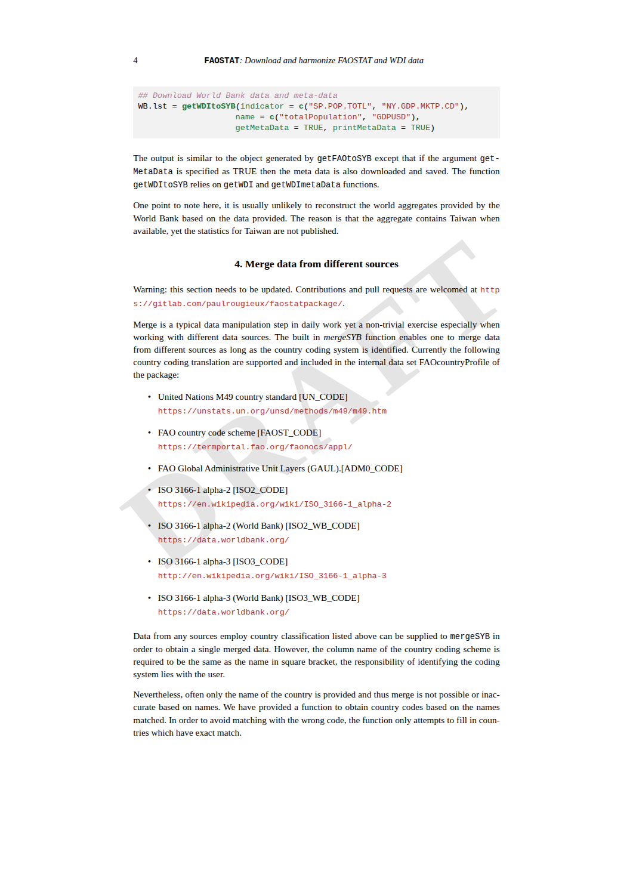DRAFT
4 FAOSTAT: Download and harmonize FAOSTAT and WDI data
## Download World Bank data and meta-data
WB.lst = getWDItoSYB(indicator = c("SP.POP.TOTL", "NY.GDP.MKTP.CD"),
                    name = c("totalPopulation", "GDPUSD"),
                    getMetaData = TRUE, printMetaData = TRUE)
The output is similar to the object generated by getFAOtoSYB except that if the argument getMetaData is specified as TRUE then the meta data is also downloaded and saved. The function getWDItoSYB relies on getWDI and getWDImetaData functions.
One point to note here, it is usually unlikely to reconstruct the world aggregates provided by the World Bank based on the data provided. The reason is that the aggregate contains Taiwan when available, yet the statistics for Taiwan are not published.
4. Merge data from different sources
Warning: this section needs to be updated. Contributions and pull requests are welcomed at https://gitlab.com/paulrougieux/faostatpackage/.
Merge is a typical data manipulation step in daily work yet a non-trivial exercise especially when working with different data sources. The built in mergeSYB function enables one to merge data from different sources as long as the country coding system is identified. Currently the following country coding translation are supported and included in the internal data set FAOcountryProfile of the package:
United Nations M49 country standard [UN_CODE] https://unstats.un.org/unsd/methods/m49/m49.htm
FAO country code scheme [FAOST_CODE] https://termportal.fao.org/faonocs/appl/
FAO Global Administrative Unit Layers (GAUL).[ADM0_CODE]
ISO 3166-1 alpha-2 [ISO2_CODE] https://en.wikipedia.org/wiki/ISO_3166-1_alpha-2
ISO 3166-1 alpha-2 (World Bank) [ISO2_WB_CODE] https://data.worldbank.org/
ISO 3166-1 alpha-3 [ISO3_CODE] http://en.wikipedia.org/wiki/ISO_3166-1_alpha-3
ISO 3166-1 alpha-3 (World Bank) [ISO3_WB_CODE] https://data.worldbank.org/
Data from any sources employ country classification listed above can be supplied to mergeSYB in order to obtain a single merged data. However, the column name of the country coding scheme is required to be the same as the name in square bracket, the responsibility of identifying the coding system lies with the user.
Nevertheless, often only the name of the country is provided and thus merge is not possible or inaccurate based on names. We have provided a function to obtain country codes based on the names matched. In order to avoid matching with the wrong code, the function only attempts to fill in countries which have exact match.